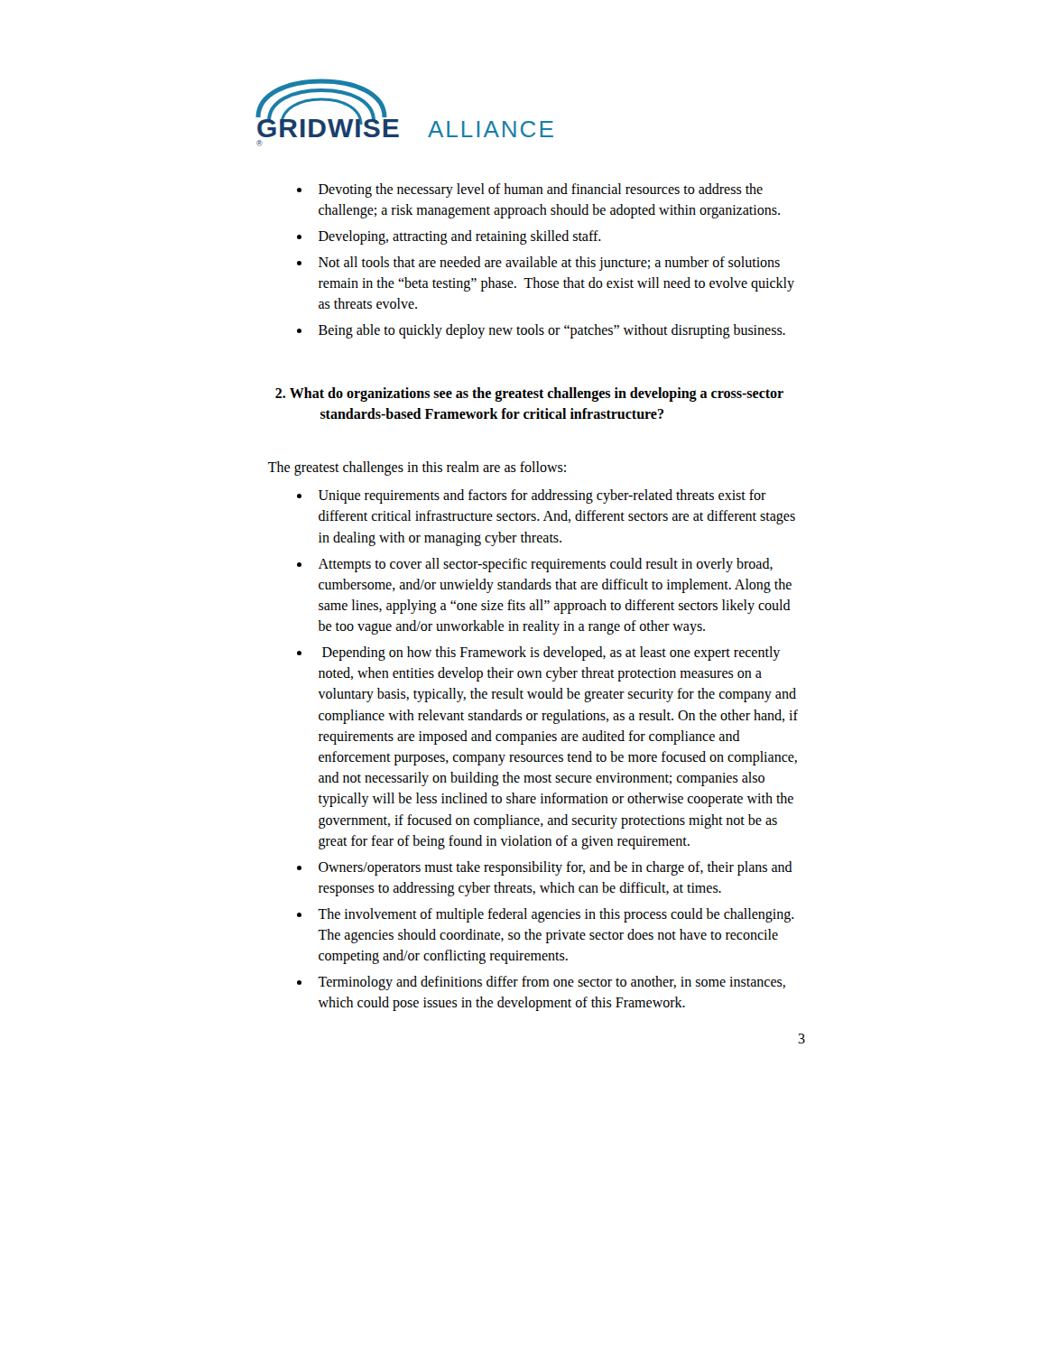GRIDWISE ALLIANCE ®
Devoting the necessary level of human and financial resources to address the challenge; a risk management approach should be adopted within organizations.
Developing, attracting and retaining skilled staff.
Not all tools that are needed are available at this juncture; a number of solutions remain in the “beta testing” phase. Those that do exist will need to evolve quickly as threats evolve.
Being able to quickly deploy new tools or “patches” without disrupting business.
What do organizations see as the greatest challenges in developing a cross-sector standards-based Framework for critical infrastructure?
The greatest challenges in this realm are as follows:
Unique requirements and factors for addressing cyber-related threats exist for different critical infrastructure sectors. And, different sectors are at different stages in dealing with or managing cyber threats.
Attempts to cover all sector-specific requirements could result in overly broad, cumbersome, and/or unwieldy standards that are difficult to implement. Along the same lines, applying a “one size fits all” approach to different sectors likely could be too vague and/or unworkable in reality in a range of other ways.
Depending on how this Framework is developed, as at least one expert recently noted, when entities develop their own cyber threat protection measures on a voluntary basis, typically, the result would be greater security for the company and compliance with relevant standards or regulations, as a result. On the other hand, if requirements are imposed and companies are audited for compliance and enforcement purposes, company resources tend to be more focused on compliance, and not necessarily on building the most secure environment; companies also typically will be less inclined to share information or otherwise cooperate with the government, if focused on compliance, and security protections might not be as great for fear of being found in violation of a given requirement.
Owners/operators must take responsibility for, and be in charge of, their plans and responses to addressing cyber threats, which can be difficult, at times.
The involvement of multiple federal agencies in this process could be challenging. The agencies should coordinate, so the private sector does not have to reconcile competing and/or conflicting requirements.
Terminology and definitions differ from one sector to another, in some instances, which could pose issues in the development of this Framework.
3